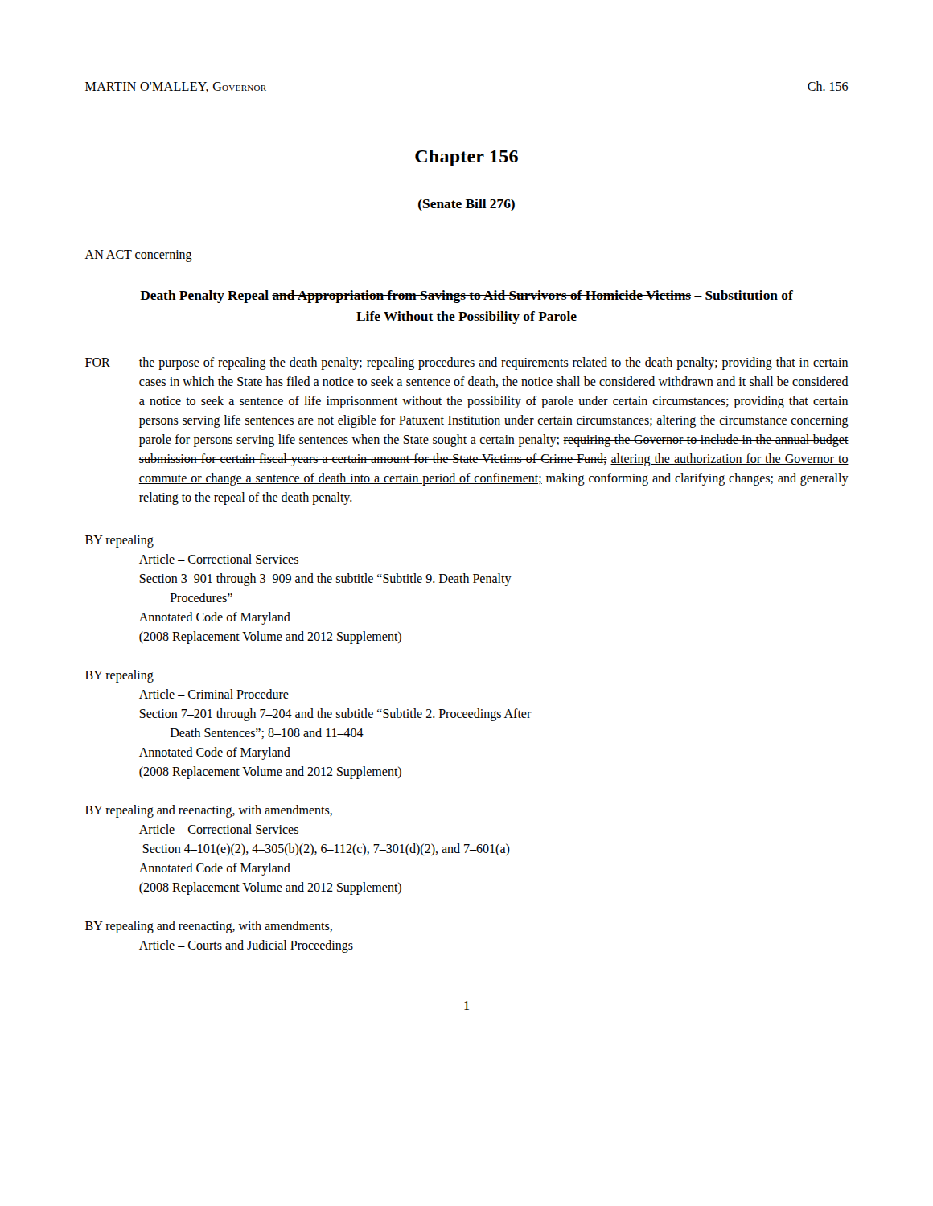MARTIN O'MALLEY, Governor Ch. 156
Chapter 156
(Senate Bill 276)
AN ACT concerning
Death Penalty Repeal and Appropriation from Savings to Aid Survivors of Homicide Victims – Substitution of Life Without the Possibility of Parole
FOR
the purpose of repealing the death penalty; repealing procedures and requirements related to the death penalty; providing that in certain cases in which the State has filed a notice to seek a sentence of death, the notice shall be considered withdrawn and it shall be considered a notice to seek a sentence of life imprisonment without the possibility of parole under certain circumstances; providing that certain persons serving life sentences are not eligible for Patuxent Institution under certain circumstances; altering the circumstance concerning parole for persons serving life sentences when the State sought a certain penalty; requiring the Governor to include in the annual budget submission for certain fiscal years a certain amount for the State Victims of Crime Fund; altering the authorization for the Governor to commute or change a sentence of death into a certain period of confinement; making conforming and clarifying changes; and generally relating to the repeal of the death penalty.
BY repealing
Article – Correctional Services
Section 3–901 through 3–909 and the subtitle “Subtitle 9. Death Penalty
Procedures”
Annotated Code of Maryland
(2008 Replacement Volume and 2012 Supplement)
BY repealing
Article – Criminal Procedure
Section 7–201 through 7–204 and the subtitle “Subtitle 2. Proceedings After
Death Sentences”; 8–108 and 11–404
Annotated Code of Maryland
(2008 Replacement Volume and 2012 Supplement)
BY repealing and reenacting, with amendments,
Article – Correctional Services
Section 4–101(e)(2), 4–305(b)(2), 6–112(c), 7–301(d)(2), and 7–601(a)
Annotated Code of Maryland
(2008 Replacement Volume and 2012 Supplement)
BY repealing and reenacting, with amendments,
Article – Courts and Judicial Proceedings
– 1 –